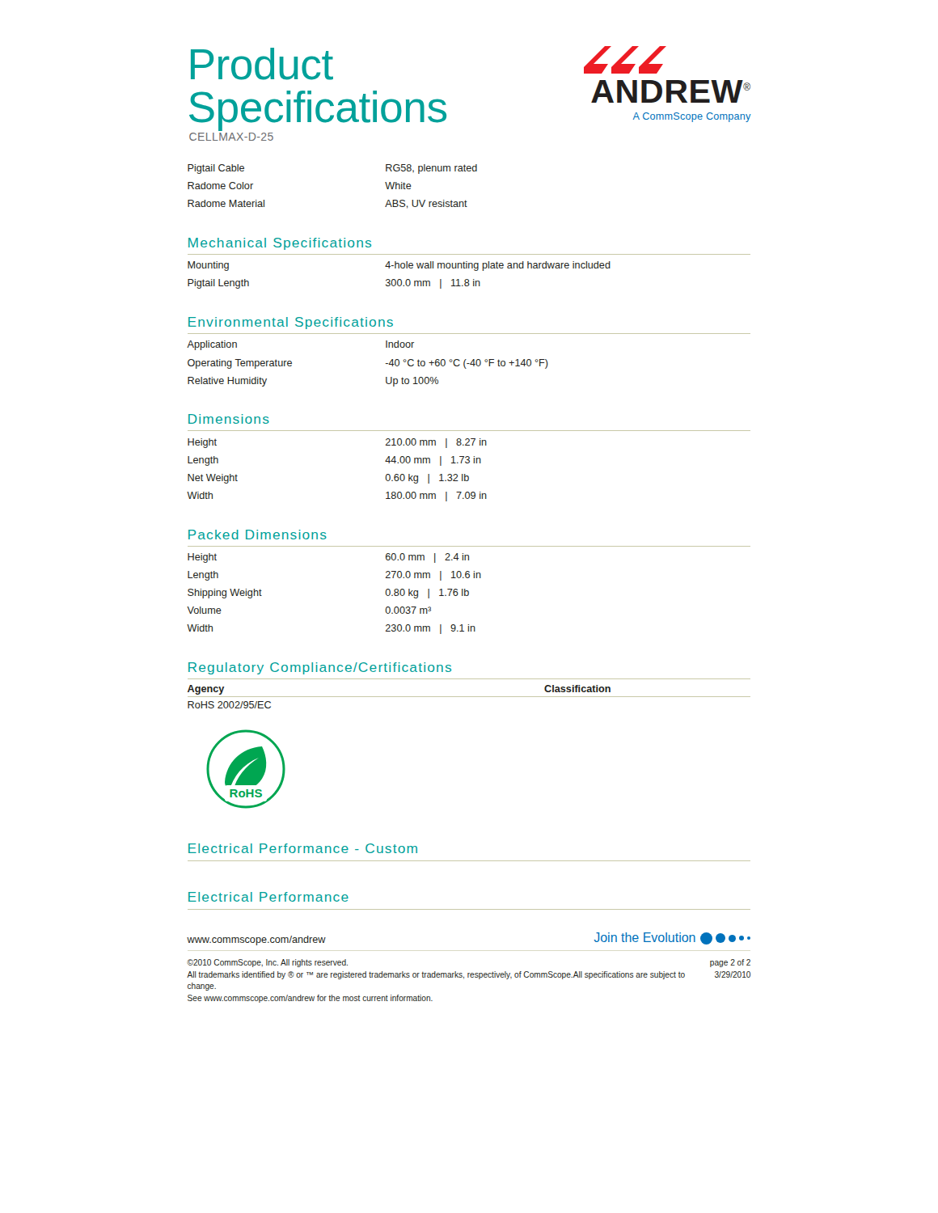Product Specifications
CELLMAX-D-25
ANDREW®
A CommScope Company
| Pigtail Cable | RG58, plenum rated |
| Radome Color | White |
| Radome Material | ABS, UV resistant |
Mechanical Specifications
| Mounting | 4-hole wall mounting plate and hardware included |
| Pigtail Length | 300.0 mm / 11.8 in |
Environmental Specifications
| Application | Indoor |
| Operating Temperature | -40 °C to +60 °C (-40 °F to +140 °F) |
| Relative Humidity | Up to 100% |
Dimensions
| Height | 210.00 mm / 8.27 in |
| Length | 44.00 mm / 1.73 in |
| Net Weight | 0.60 kg / 1.32 lb |
| Width | 180.00 mm / 7.09 in |
Packed Dimensions
| Height | 60.0 mm / 2.4 in |
| Length | 270.0 mm / 10.6 in |
| Shipping Weight | 0.80 kg / 1.76 lb |
| Volume | 0.0037 m³ |
| Width | 230.0 mm / 9.1 in |
Regulatory Compliance/Certifications
Agency
Classification
RoHS 2002/95/EC
RoHS
Electrical Performance - Custom
Electrical Performance
www.commscope.com/andrew
Join the Evolution
©2010 CommScope, Inc. All rights reserved.
All trademarks identified by ® or ™ are registered trademarks or trademarks, respectively, of CommScope.All specifications are subject to change.
See www.commscope.com/andrew for the most current information.
page 2 of 2
3/29/2010